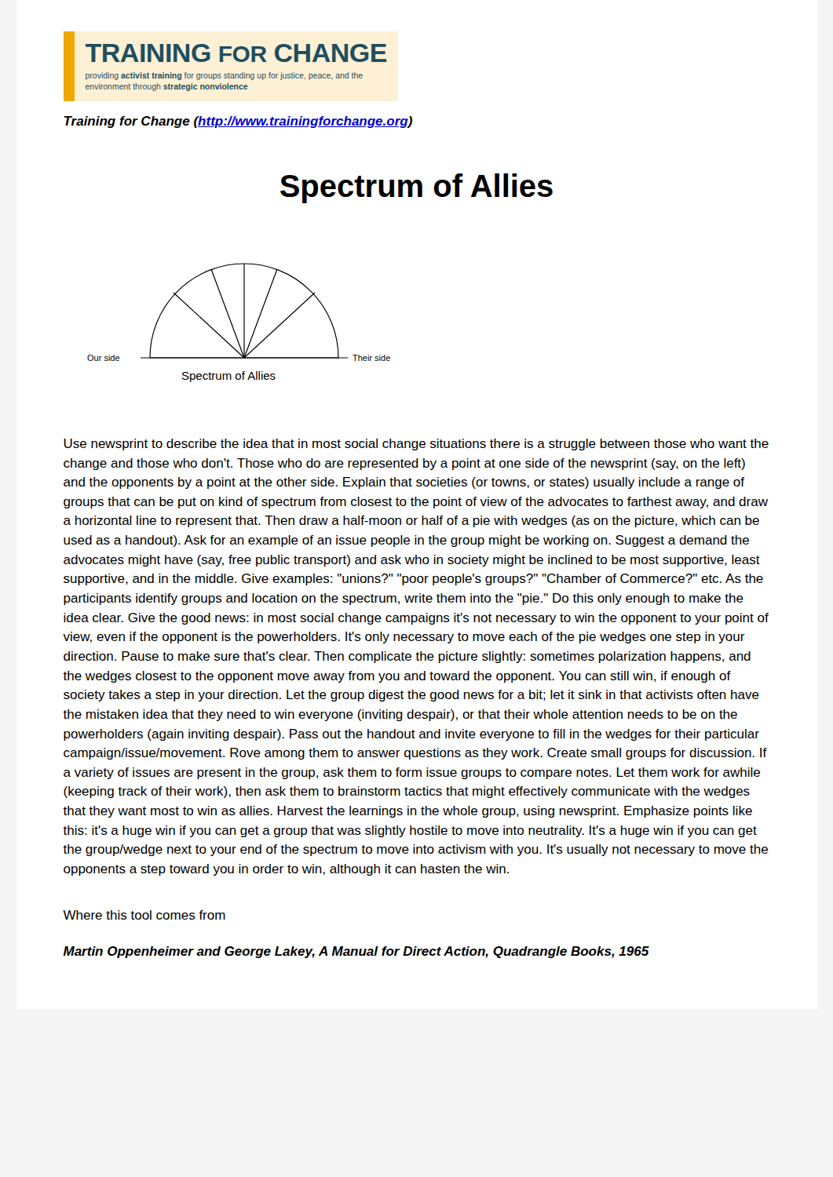TRAINING FOR CHANGE
providing activist training for groups standing up for justice, peace, and the environment through strategic nonviolence
Training for Change (http://www.trainingforchange.org)
Spectrum of Allies
Our side Their side Spectrum of Allies
Use newsprint to describe the idea that in most social change situations there is a struggle between those who want the change and those who don't. Those who do are represented by a point at one side of the newsprint (say, on the left) and the opponents by a point at the other side. Explain that societies (or towns, or states) usually include a range of groups that can be put on kind of spectrum from closest to the point of view of the advocates to farthest away, and draw a horizontal line to represent that. Then draw a half-moon or half of a pie with wedges (as on the picture, which can be used as a handout). Ask for an example of an issue people in the group might be working on. Suggest a demand the advocates might have (say, free public transport) and ask who in society might be inclined to be most supportive, least supportive, and in the middle. Give examples: "unions?" "poor people's groups?" "Chamber of Commerce?" etc. As the participants identify groups and location on the spectrum, write them into the "pie." Do this only enough to make the idea clear. Give the good news: in most social change campaigns it's not necessary to win the opponent to your point of view, even if the opponent is the powerholders. It's only necessary to move each of the pie wedges one step in your direction. Pause to make sure that's clear. Then complicate the picture slightly: sometimes polarization happens, and the wedges closest to the opponent move away from you and toward the opponent. You can still win, if enough of society takes a step in your direction. Let the group digest the good news for a bit; let it sink in that activists often have the mistaken idea that they need to win everyone (inviting despair), or that their whole attention needs to be on the powerholders (again inviting despair). Pass out the handout and invite everyone to fill in the wedges for their particular campaign/issue/movement. Rove among them to answer questions as they work. Create small groups for discussion. If a variety of issues are present in the group, ask them to form issue groups to compare notes. Let them work for awhile (keeping track of their work), then ask them to brainstorm tactics that might effectively communicate with the wedges that they want most to win as allies. Harvest the learnings in the whole group, using newsprint. Emphasize points like this: it's a huge win if you can get a group that was slightly hostile to move into neutrality. It's a huge win if you can get the group/wedge next to your end of the spectrum to move into activism with you. It's usually not necessary to move the opponents a step toward you in order to win, although it can hasten the win.
Where this tool comes from
Martin Oppenheimer and George Lakey, A Manual for Direct Action, Quadrangle Books, 1965